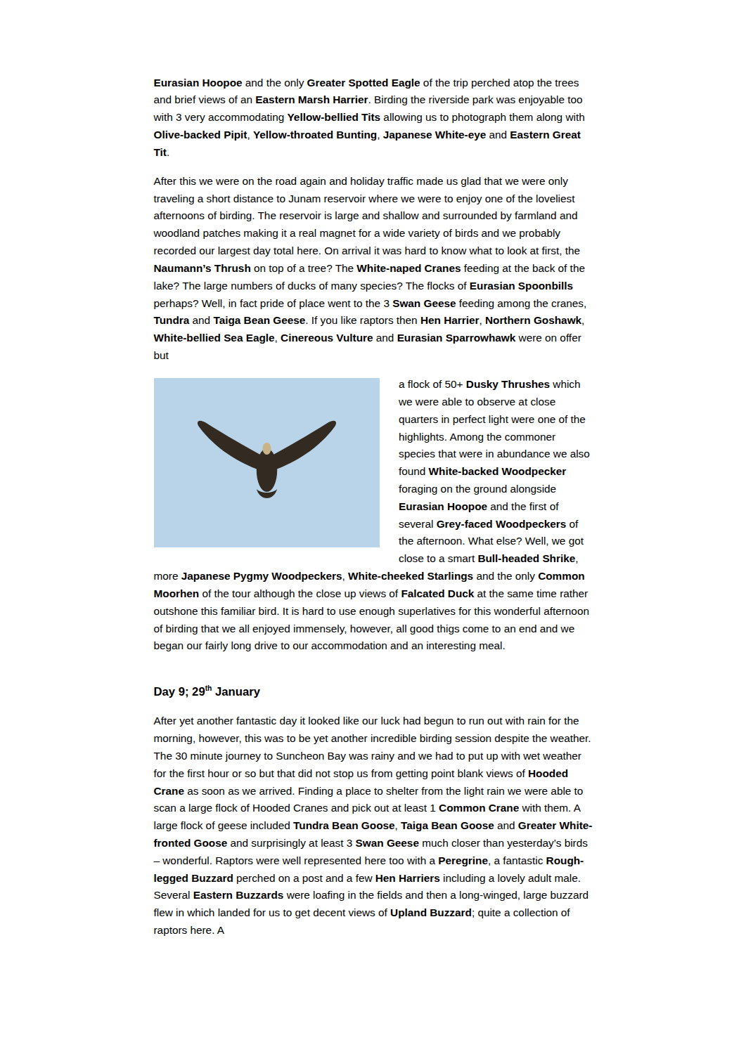Eurasian Hoopoe and the only Greater Spotted Eagle of the trip perched atop the trees and brief views of an Eastern Marsh Harrier. Birding the riverside park was enjoyable too with 3 very accommodating Yellow-bellied Tits allowing us to photograph them along with Olive-backed Pipit, Yellow-throated Bunting, Japanese White-eye and Eastern Great Tit.
After this we were on the road again and holiday traffic made us glad that we were only traveling a short distance to Junam reservoir where we were to enjoy one of the loveliest afternoons of birding. The reservoir is large and shallow and surrounded by farmland and woodland patches making it a real magnet for a wide variety of birds and we probably recorded our largest day total here. On arrival it was hard to know what to look at first, the Naumann’s Thrush on top of a tree? The White-naped Cranes feeding at the back of the lake? The large numbers of ducks of many species? The flocks of Eurasian Spoonbills perhaps? Well, in fact pride of place went to the 3 Swan Geese feeding among the cranes, Tundra and Taiga Bean Geese. If you like raptors then Hen Harrier, Northern Goshawk, White-bellied Sea Eagle, Cinereous Vulture and Eurasian Sparrowhawk were on offer but
a flock of 50+ Dusky Thrushes which we were able to observe at close quarters in perfect light were one of the highlights. Among the commoner species that were in abundance we also found White-backed Woodpecker foraging on the ground alongside Eurasian Hoopoe and the first of several Grey-faced Woodpeckers of the afternoon. What else? Well, we got close to a smart Bull-headed Shrike, more Japanese Pygmy Woodpeckers, White-cheeked Starlings and the only Common Moorhen of the tour although the close up views of Falcated Duck at the same time rather outshone this familiar bird. It is hard to use enough superlatives for this wonderful afternoon of birding that we all enjoyed immensely, however, all good thigs come to an end and we began our fairly long drive to our accommodation and an interesting meal.
Day 9; 29th January
After yet another fantastic day it looked like our luck had begun to run out with rain for the morning, however, this was to be yet another incredible birding session despite the weather. The 30 minute journey to Suncheon Bay was rainy and we had to put up with wet weather for the first hour or so but that did not stop us from getting point blank views of Hooded Crane as soon as we arrived. Finding a place to shelter from the light rain we were able to scan a large flock of Hooded Cranes and pick out at least 1 Common Crane with them. A large flock of geese included Tundra Bean Goose, Taiga Bean Goose and Greater White-fronted Goose and surprisingly at least 3 Swan Geese much closer than yesterday’s birds – wonderful. Raptors were well represented here too with a Peregrine, a fantastic Rough-legged Buzzard perched on a post and a few Hen Harriers including a lovely adult male. Several Eastern Buzzards were loafing in the fields and then a long-winged, large buzzard flew in which landed for us to get decent views of Upland Buzzard; quite a collection of raptors here. A